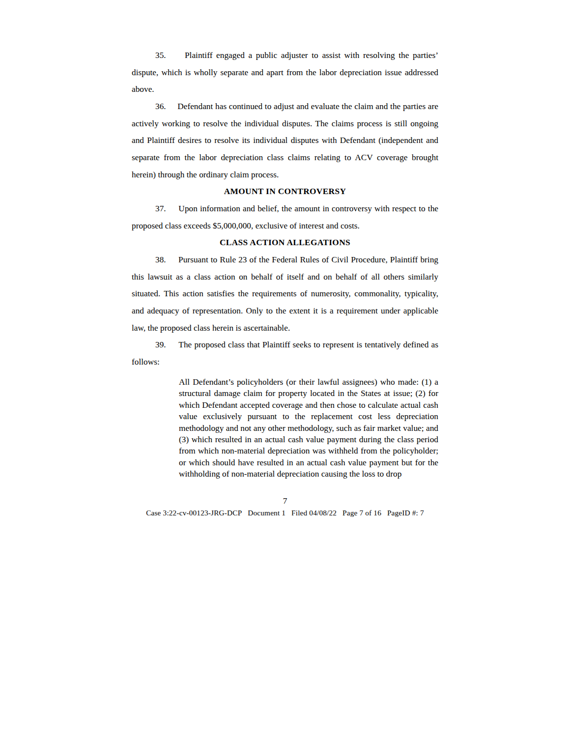35. Plaintiff engaged a public adjuster to assist with resolving the parties’ dispute, which is wholly separate and apart from the labor depreciation issue addressed above.
36. Defendant has continued to adjust and evaluate the claim and the parties are actively working to resolve the individual disputes. The claims process is still ongoing and Plaintiff desires to resolve its individual disputes with Defendant (independent and separate from the labor depreciation class claims relating to ACV coverage brought herein) through the ordinary claim process.
AMOUNT IN CONTROVERSY
37. Upon information and belief, the amount in controversy with respect to the proposed class exceeds $5,000,000, exclusive of interest and costs.
CLASS ACTION ALLEGATIONS
38. Pursuant to Rule 23 of the Federal Rules of Civil Procedure, Plaintiff bring this lawsuit as a class action on behalf of itself and on behalf of all others similarly situated. This action satisfies the requirements of numerosity, commonality, typicality, and adequacy of representation. Only to the extent it is a requirement under applicable law, the proposed class herein is ascertainable.
39. The proposed class that Plaintiff seeks to represent is tentatively defined as follows:
All Defendant’s policyholders (or their lawful assignees) who made: (1) a structural damage claim for property located in the States at issue; (2) for which Defendant accepted coverage and then chose to calculate actual cash value exclusively pursuant to the replacement cost less depreciation methodology and not any other methodology, such as fair market value; and (3) which resulted in an actual cash value payment during the class period from which non-material depreciation was withheld from the policyholder; or which should have resulted in an actual cash value payment but for the withholding of non-material depreciation causing the loss to drop
7
Case 3:22-cv-00123-JRG-DCP Document 1 Filed 04/08/22 Page 7 of 16 PageID #: 7